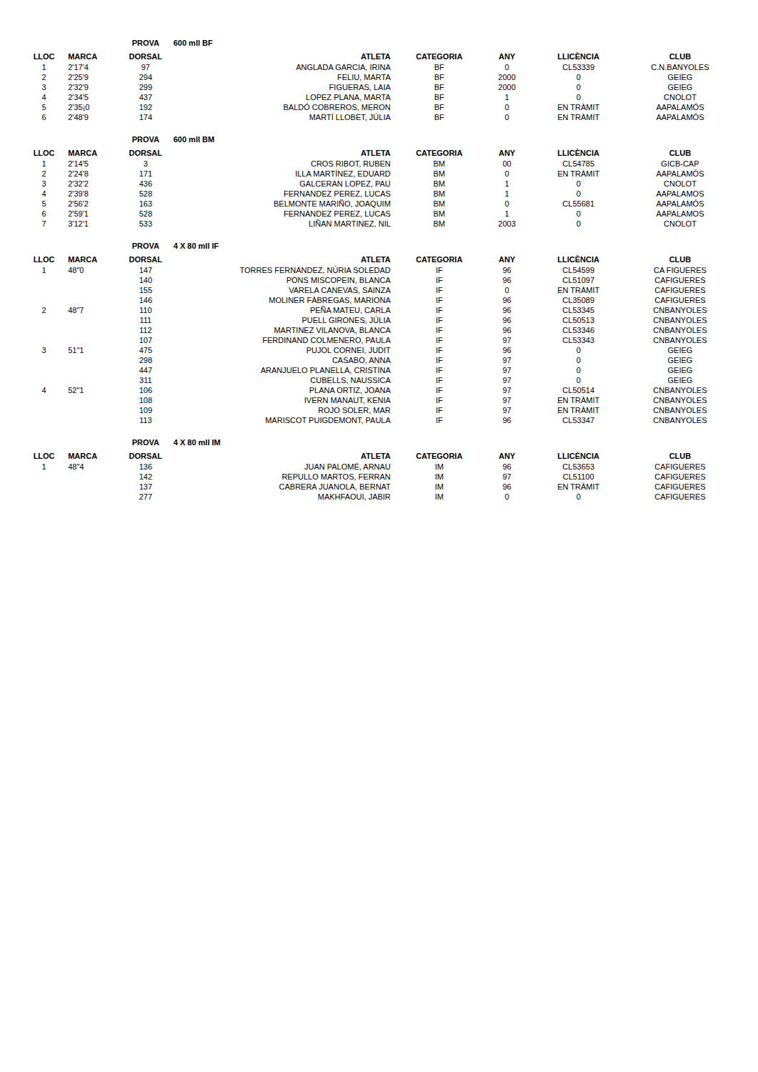| | | PROVA | 600 mll BF | | | | |
| LLOC | MARCA | DORSAL | ATLETA | CATEGORIA | ANY | LLICÈNCIA | CLUB |
| 1 | 2'17'4 | 97 | ANGLADA GARCIA, IRINA | BF | 0 | CL53339 | C.N.BANYOLES |
| 2 | 2'25'9 | 294 | FELIU, MARTA | BF | 2000 | 0 | GEIEG |
| 3 | 2'32'9 | 299 | FIGUERAS, LAIA | BF | 2000 | 0 | GEIEG |
| 4 | 2'34'5 | 437 | LOPEZ PLANA, MARTA | BF | 1 | 0 | CNOLOT |
| 5 | 2'35¡0 | 192 | BALDÓ COBREROS, MERON | BF | 0 | EN TRÀMIT | AAPALAMÓS |
| 6 | 2'48'9 | 174 | MARTÍ LLOBET, JÚLIA | BF | 0 | EN TRÀMIT | AAPALAMÓS |
| | | PROVA | 600 mll BM | | | | |
| LLOC | MARCA | DORSAL | ATLETA | CATEGORIA | ANY | LLICÈNCIA | CLUB |
| 1 | 2'14'5 | 3 | CROS RIBOT, RUBEN | BM | 00 | CL54785 | GICB-CAP |
| 2 | 2'24'8 | 171 | ILLA MARTÍNEZ, EDUARD | BM | 0 | EN TRÀMIT | AAPALAMÓS |
| 3 | 2'32'2 | 436 | GALCERAN LOPEZ, PAU | BM | 1 | 0 | CNOLOT |
| 4 | 2'39'8 | 528 | FERNANDEZ PEREZ, LUCAS | BM | 1 | 0 | AAPALAMOS |
| 5 | 2'56'2 | 163 | BELMONTE MARIÑO, JOAQUIM | BM | 0 | CL55681 | AAPALAMÓS |
| 6 | 2'59'1 | 528 | FERNANDEZ PEREZ, LUCAS | BM | 1 | 0 | AAPALAMOS |
| 7 | 3'12'1 | 533 | LIÑAN MARTINEZ, NIL | BM | 2003 | 0 | CNOLOT |
| | | PROVA | 4 X 80 mll IF | | | | |
| LLOC | MARCA | DORSAL | ATLETA | CATEGORIA | ANY | LLICÈNCIA | CLUB |
| 1 | 48"0 | 147 | TORRES FERNÁNDEZ, NÚRIA SOLEDAD | IF | 96 | CL54599 | CA FIGUERES |
| | | 140 | PONS MISCOPEIN, BLANCA | IF | 96 | CL51097 | CAFIGUERES |
| | | 155 | VARELA CANEVAS, SAINZA | IF | 0 | EN TRÀMIT | CAFIGUERES |
| | | 146 | MOLINER FÀBREGAS, MARIONA | IF | 96 | CL35089 | CAFIGUERES |
| 2 | 48"7 | 110 | PEÑA MATEU, CARLA | IF | 96 | CL53345 | CNBANYOLES |
| | | 111 | PUELL GIRONES, JÚLIA | IF | 96 | CL50513 | CNBANYOLES |
| | | 112 | MARTINEZ VILANOVA, BLANCA | IF | 96 | CL53346 | CNBANYOLES |
| | | 107 | FERDINAND COLMENERO, PAULA | IF | 97 | CL53343 | CNBANYOLES |
| 3 | 51"1 | 475 | PUJOL CORNEI, JUDIT | IF | 96 | 0 | GEIEG |
| | | 298 | CASABO, ANNA | IF | 97 | 0 | GEIEG |
| | | 447 | ARANJUELO PLANELLA, CRISTINA | IF | 97 | 0 | GEIEG |
| | | 311 | CUBELLS, NAUSSICA | IF | 97 | 0 | GEIEG |
| 4 | 52"1 | 106 | PLANA ORTIZ, JOANA | IF | 97 | CL50514 | CNBANYOLES |
| | | 108 | IVERN MANAUT, KENIA | IF | 97 | EN TRÀMIT | CNBANYOLES |
| | | 109 | ROJO SOLER, MAR | IF | 97 | EN TRÀMIT | CNBANYOLES |
| | | 113 | MARISCOT PUIGDEMONT, PAULA | IF | 96 | CL53347 | CNBANYOLES |
| | | PROVA | 4 X 80 mll IM | | | | |
| LLOC | MARCA | DORSAL | ATLETA | CATEGORIA | ANY | LLICÈNCIA | CLUB |
| 1 | 48"4 | 136 | JUAN PALOMÉ, ARNAU | IM | 96 | CL53653 | CAFIGUERES |
| | | 142 | REPULLO MARTOS, FERRAN | IM | 97 | CL51100 | CAFIGUERES |
| | | 137 | CABRERA JUANOLA, BERNAT | IM | 96 | EN TRÀMIT | CAFIGUERES |
| | | 277 | MAKHFAOUI, JABIR | IM | 0 | 0 | CAFIGUERES |